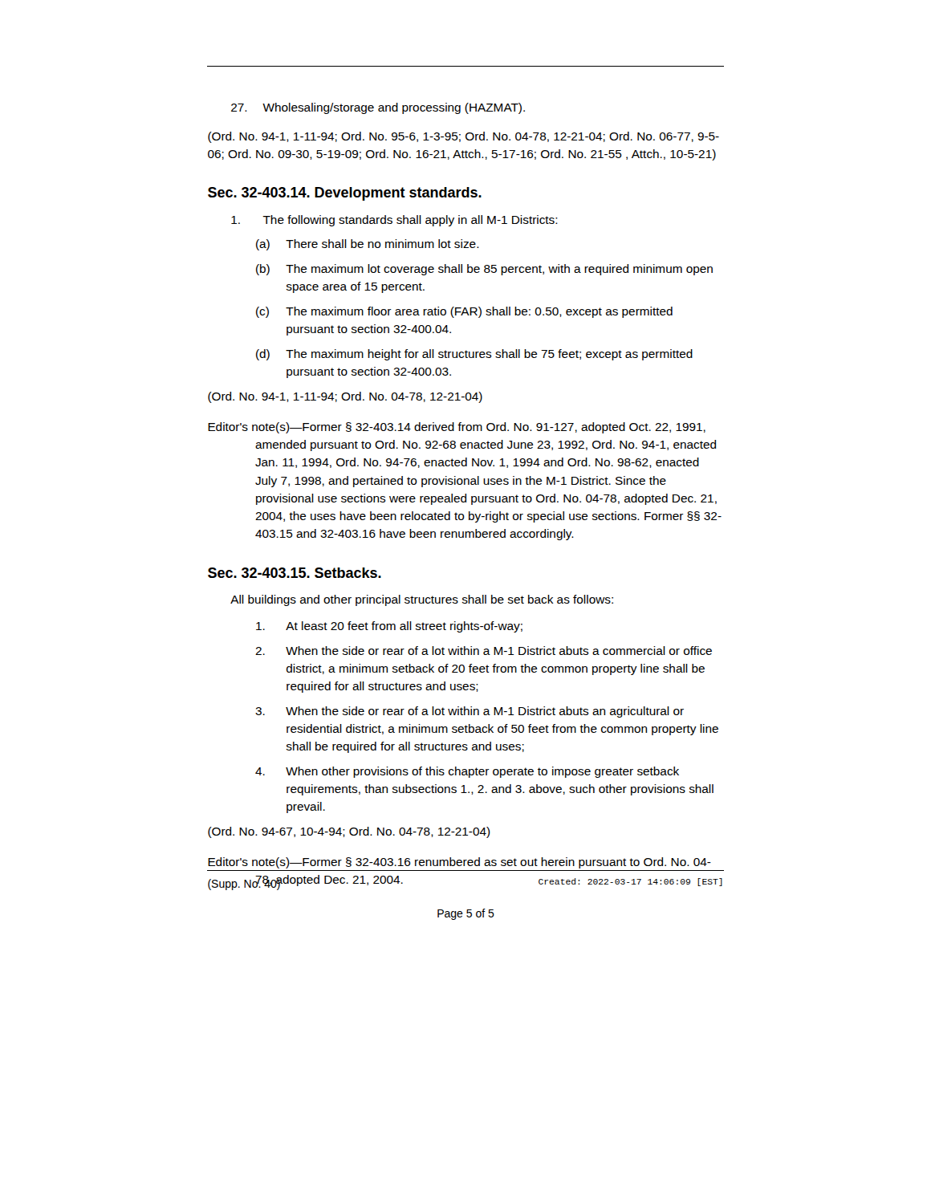27. Wholesaling/storage and processing (HAZMAT).
(Ord. No. 94-1, 1-11-94; Ord. No. 95-6, 1-3-95; Ord. No. 04-78, 12-21-04; Ord. No. 06-77, 9-5-06; Ord. No. 09-30, 5-19-09; Ord. No. 16-21, Attch., 5-17-16; Ord. No. 21-55 , Attch., 10-5-21)
Sec. 32-403.14. Development standards.
1. The following standards shall apply in all M-1 Districts:
(a) There shall be no minimum lot size.
(b) The maximum lot coverage shall be 85 percent, with a required minimum open space area of 15 percent.
(c) The maximum floor area ratio (FAR) shall be: 0.50, except as permitted pursuant to section 32-400.04.
(d) The maximum height for all structures shall be 75 feet; except as permitted pursuant to section 32-400.03.
(Ord. No. 94-1, 1-11-94; Ord. No. 04-78, 12-21-04)
Editor's note(s)—Former § 32-403.14 derived from Ord. No. 91-127, adopted Oct. 22, 1991, amended pursuant to Ord. No. 92-68 enacted June 23, 1992, Ord. No. 94-1, enacted Jan. 11, 1994, Ord. No. 94-76, enacted Nov. 1, 1994 and Ord. No. 98-62, enacted July 7, 1998, and pertained to provisional uses in the M-1 District. Since the provisional use sections were repealed pursuant to Ord. No. 04-78, adopted Dec. 21, 2004, the uses have been relocated to by-right or special use sections. Former §§ 32-403.15 and 32-403.16 have been renumbered accordingly.
Sec. 32-403.15. Setbacks.
All buildings and other principal structures shall be set back as follows:
1. At least 20 feet from all street rights-of-way;
2. When the side or rear of a lot within a M-1 District abuts a commercial or office district, a minimum setback of 20 feet from the common property line shall be required for all structures and uses;
3. When the side or rear of a lot within a M-1 District abuts an agricultural or residential district, a minimum setback of 50 feet from the common property line shall be required for all structures and uses;
4. When other provisions of this chapter operate to impose greater setback requirements, than subsections 1., 2. and 3. above, such other provisions shall prevail.
(Ord. No. 94-67, 10-4-94; Ord. No. 04-78, 12-21-04)
Editor's note(s)—Former § 32-403.16 renumbered as set out herein pursuant to Ord. No. 04-78, adopted Dec. 21, 2004.
(Supp. No. 40)
Created: 2022-03-17 14:06:09 [EST]
Page 5 of 5